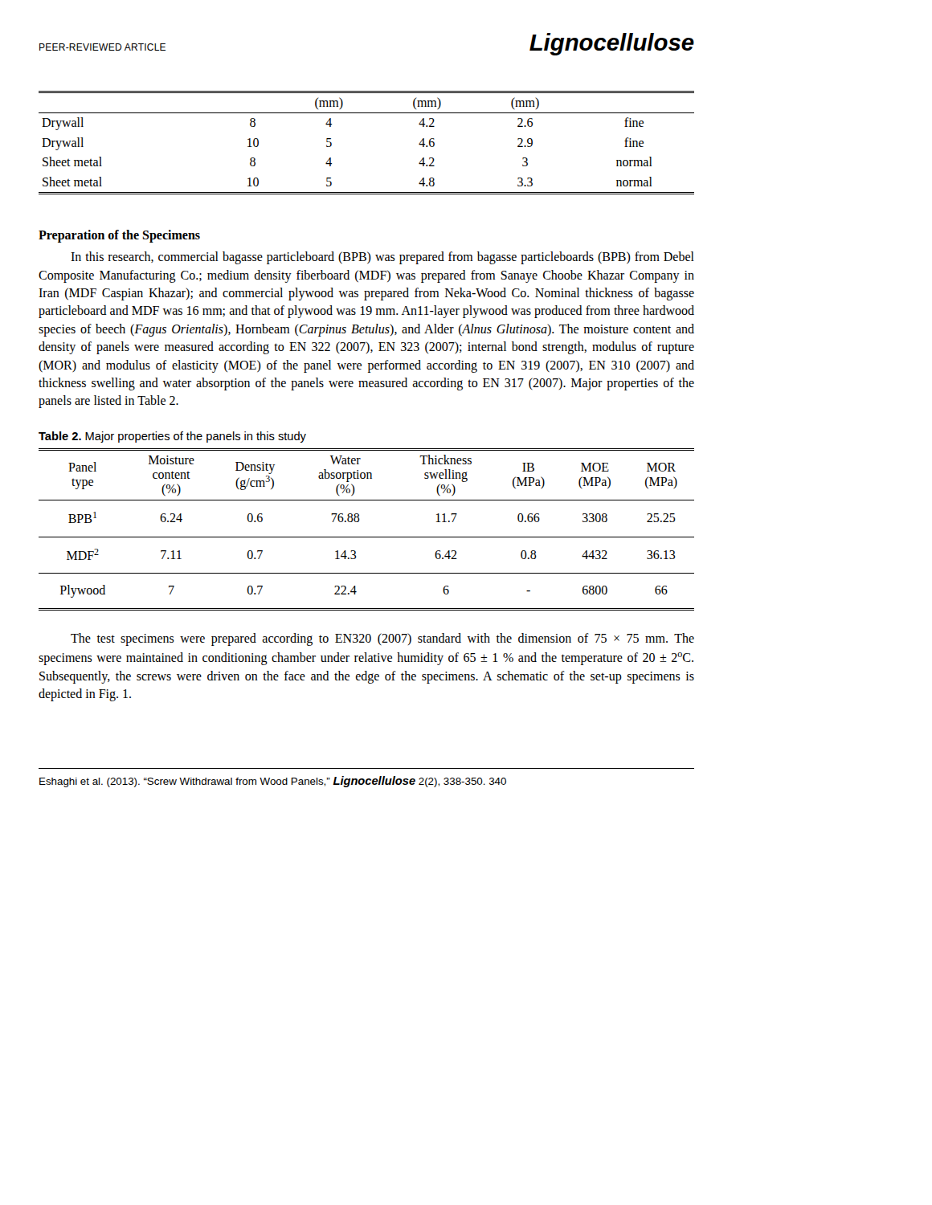PEER-REVIEWED ARTICLE
Lignocellulose
| | | (mm) | (mm) | (mm) | |
| Drywall | 8 | 4 | 4.2 | 2.6 | fine |
| Drywall | 10 | 5 | 4.6 | 2.9 | fine |
| Sheet metal | 8 | 4 | 4.2 | 3 | normal |
| Sheet metal | 10 | 5 | 4.8 | 3.3 | normal |
Preparation of the Specimens
In this research, commercial bagasse particleboard (BPB) was prepared from bagasse particleboards (BPB) from Debel Composite Manufacturing Co.; medium density fiberboard (MDF) was prepared from Sanaye Choobe Khazar Company in Iran (MDF Caspian Khazar); and commercial plywood was prepared from Neka-Wood Co. Nominal thickness of bagasse particleboard and MDF was 16 mm; and that of plywood was 19 mm. An11-layer plywood was produced from three hardwood species of beech (Fagus Orientalis), Hornbeam (Carpinus Betulus), and Alder (Alnus Glutinosa). The moisture content and density of panels were measured according to EN 322 (2007), EN 323 (2007); internal bond strength, modulus of rupture (MOR) and modulus of elasticity (MOE) of the panel were performed according to EN 319 (2007), EN 310 (2007) and thickness swelling and water absorption of the panels were measured according to EN 317 (2007). Major properties of the panels are listed in Table 2.
Table 2. Major properties of the panels in this study
| Panel type | Moisture content (%) | Density (g/cm 3 ) | Water absorption (%) | Thickness swelling (%) | IB (MPa) | MOE (MPa) | MOR (MPa) |
| --- | --- | --- | --- | --- | --- | --- | --- |
| BPB 1 | 6.24 | 0.6 | 76.88 | 11.7 | 0.66 | 3308 | 25.25 |
| MDF 2 | 7.11 | 0.7 | 14.3 | 6.42 | 0.8 | 4432 | 36.13 |
| Plywood | 7 | 0.7 | 22.4 | 6 | - | 6800 | 66 |
The test specimens were prepared according to EN320 (2007) standard with the dimension of 75 × 75 mm. The specimens were maintained in conditioning chamber under relative humidity of 65 ± 1 % and the temperature of 20 ± 2oC. Subsequently, the screws were driven on the face and the edge of the specimens. A schematic of the set-up specimens is depicted in Fig. 1.
Eshaghi et al. (2013). “Screw Withdrawal from Wood Panels,” Lignocellulose 2(2), 338-350. 340